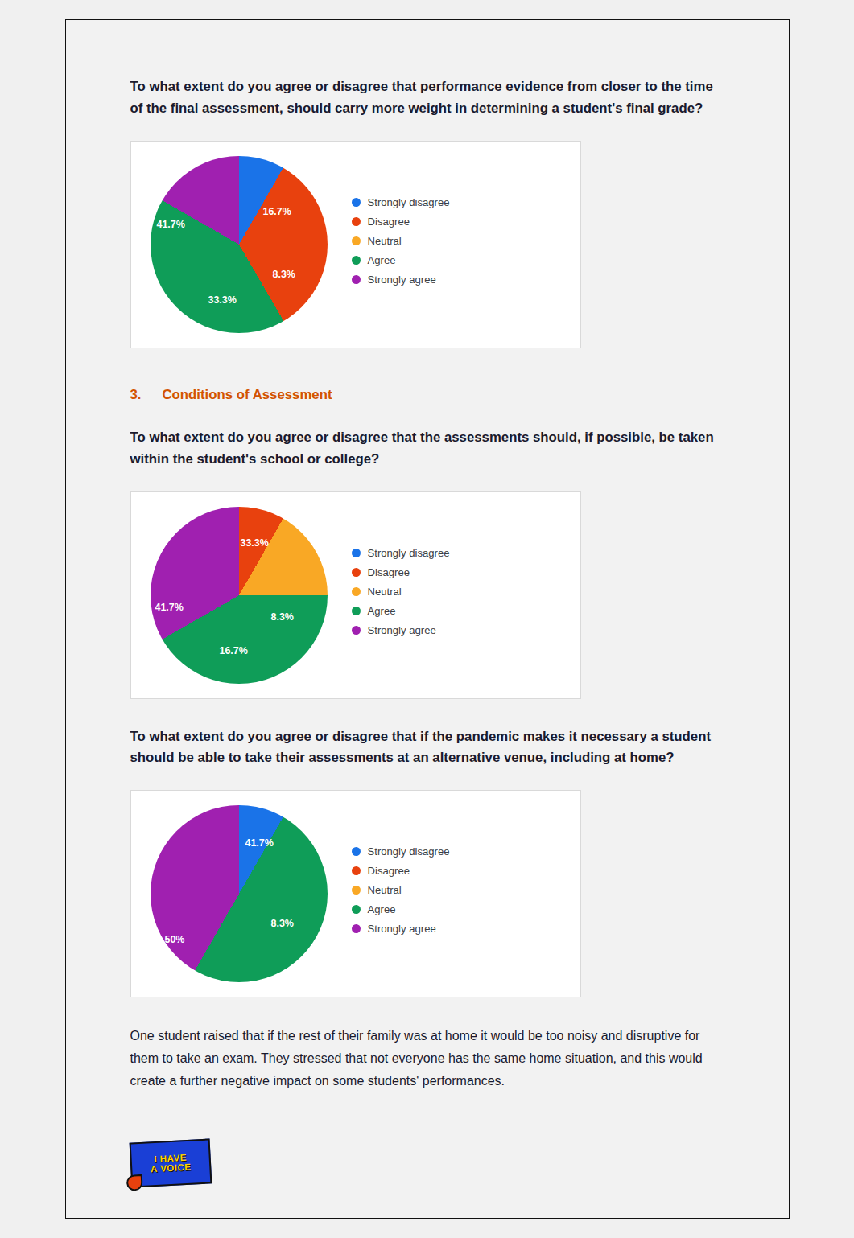To what extent do you agree or disagree that performance evidence from closer to the time of the final assessment, should carry more weight in determining a student's final grade?
41.7% 33.3% 8.3% 16.7%
Strongly disagree
Disagree
Neutral
Agree
Strongly agree
3. Conditions of Assessment
To what extent do you agree or disagree that the assessments should, if possible, be taken within the student's school or college?
41.7% 16.7% 8.3% 33.3%
Strongly disagree
Disagree
Neutral
Agree
Strongly agree
To what extent do you agree or disagree that if the pandemic makes it necessary a student should be able to take their assessments at an alternative venue, including at home?
50% 8.3% 41.7%
Strongly disagree
Disagree
Neutral
Agree
Strongly agree
One student raised that if the rest of their family was at home it would be too noisy and disruptive for them to take an exam. They stressed that not everyone has the same home situation, and this would create a further negative impact on some students' performances.
I HAVE
A VOICE